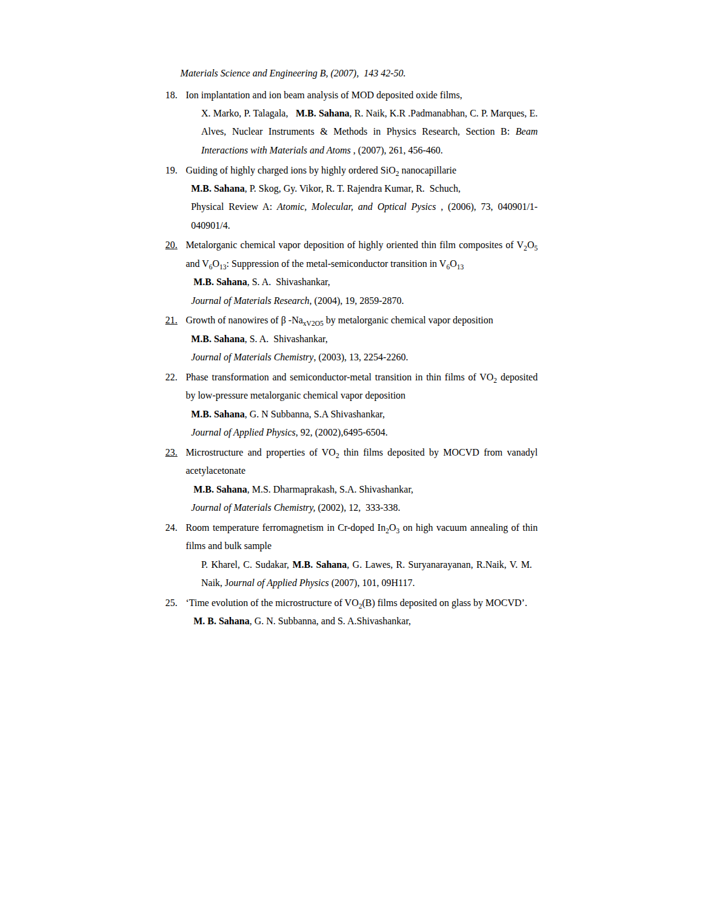Materials Science and Engineering B, (2007), 143 42-50.
Ion implantation and ion beam analysis of MOD deposited oxide films, X. Marko, P. Talagala, M.B. Sahana, R. Naik, K.R .Padmanabhan, C. P. Marques, E. Alves, Nuclear Instruments & Methods in Physics Research, Section B: Beam Interactions with Materials and Atoms , (2007), 261, 456-460.
Guiding of highly charged ions by highly ordered SiO2 nanocapillarie M.B. Sahana, P. Skog, Gy. Vikor, R. T. Rajendra Kumar, R. Schuch, Physical Review A: Atomic, Molecular, and Optical Pysics , (2006), 73, 040901/1-040901/4.
Metalorganic chemical vapor deposition of highly oriented thin film composites of V2O5 and V6O13: Suppression of the metal-semiconductor transition in V6O13 M.B. Sahana, S. A. Shivashankar, Journal of Materials Research, (2004), 19, 2859-2870.
Growth of nanowires of β -NaxV2O5 by metalorganic chemical vapor deposition M.B. Sahana, S. A. Shivashankar, Journal of Materials Chemistry, (2003), 13, 2254-2260.
Phase transformation and semiconductor-metal transition in thin films of VO2 deposited by low-pressure metalorganic chemical vapor deposition M.B. Sahana, G. N Subbanna, S.A Shivashankar, Journal of Applied Physics, 92, (2002),6495-6504.
Microstructure and properties of VO2 thin films deposited by MOCVD from vanadyl acetylacetonate M.B. Sahana, M.S. Dharmaprakash, S.A. Shivashankar, Journal of Materials Chemistry, (2002), 12, 333-338.
Room temperature ferromagnetism in Cr-doped In2O3 on high vacuum annealing of thin films and bulk sample P. Kharel, C. Sudakar, M.B. Sahana, G. Lawes, R. Suryanarayanan, R.Naik, V. M. Naik, Journal of Applied Physics (2007), 101, 09H117.
‘Time evolution of the microstructure of VO2(B) films deposited on glass by MOCVD’. M. B. Sahana, G. N. Subbanna, and S. A.Shivashankar,